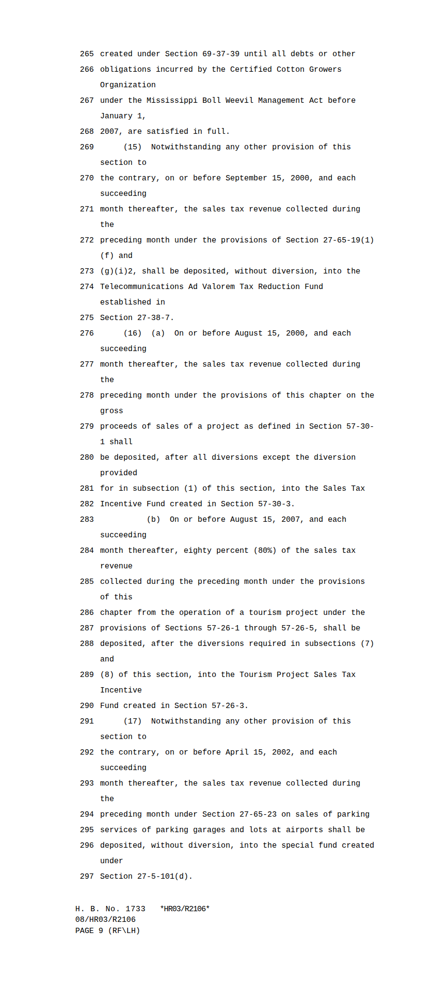created under Section 69-37-39 until all debts or other
obligations incurred by the Certified Cotton Growers Organization
under the Mississippi Boll Weevil Management Act before January 1,
2007, are satisfied in full.
(15) Notwithstanding any other provision of this section to
the contrary, on or before September 15, 2000, and each succeeding
month thereafter, the sales tax revenue collected during the
preceding month under the provisions of Section 27-65-19(1)(f) and
(g)(i)2, shall be deposited, without diversion, into the
Telecommunications Ad Valorem Tax Reduction Fund established in
Section 27-38-7.
(16) (a) On or before August 15, 2000, and each succeeding
month thereafter, the sales tax revenue collected during the
preceding month under the provisions of this chapter on the gross
proceeds of sales of a project as defined in Section 57-30-1 shall
be deposited, after all diversions except the diversion provided
for in subsection (1) of this section, into the Sales Tax
Incentive Fund created in Section 57-30-3.
(b) On or before August 15, 2007, and each succeeding
month thereafter, eighty percent (80%) of the sales tax revenue
collected during the preceding month under the provisions of this
chapter from the operation of a tourism project under the
provisions of Sections 57-26-1 through 57-26-5, shall be
deposited, after the diversions required in subsections (7) and
(8) of this section, into the Tourism Project Sales Tax Incentive
Fund created in Section 57-26-3.
(17) Notwithstanding any other provision of this section to
the contrary, on or before April 15, 2002, and each succeeding
month thereafter, the sales tax revenue collected during the
preceding month under Section 27-65-23 on sales of parking
services of parking garages and lots at airports shall be
deposited, without diversion, into the special fund created under
Section 27-5-101(d).
H. B. No. 1733 *HR03/R2106*
08/HR03/R2106
PAGE 9 (RF\LH)